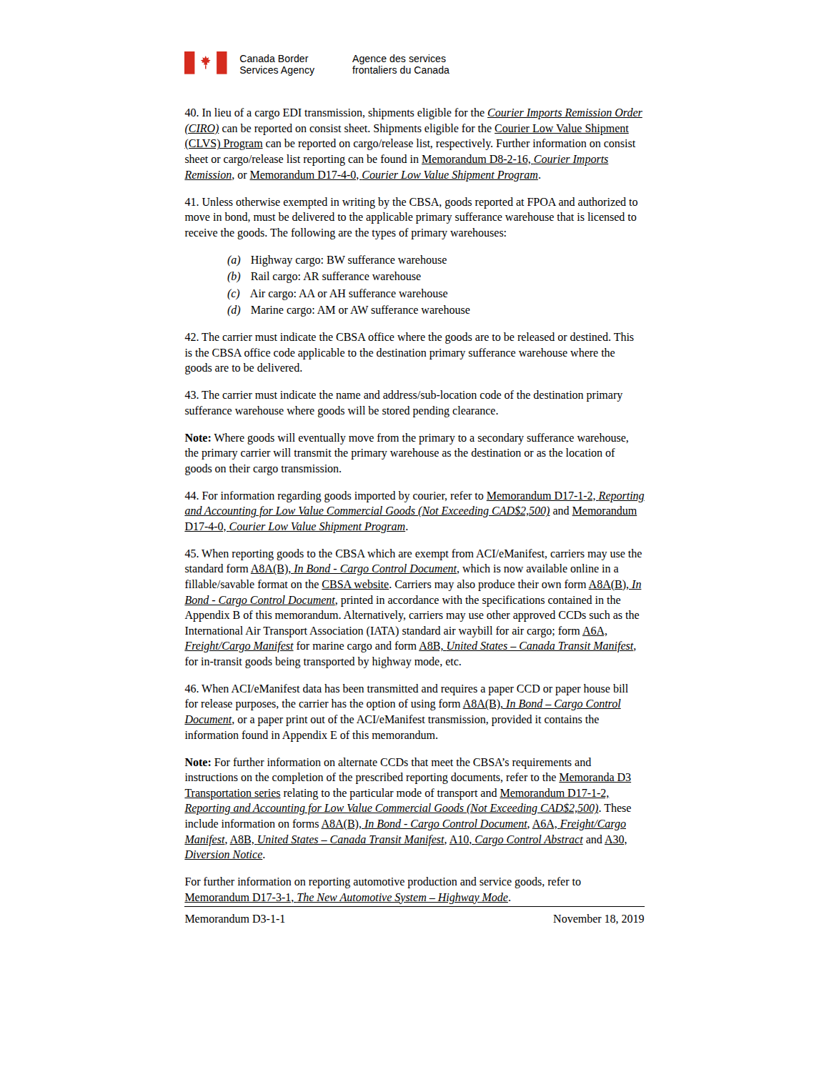Canada Border Services Agency
Agence des services frontaliers du Canada
40. In lieu of a cargo EDI transmission, shipments eligible for the Courier Imports Remission Order (CIRO) can be reported on consist sheet. Shipments eligible for the Courier Low Value Shipment (CLVS) Program can be reported on cargo/release list, respectively. Further information on consist sheet or cargo/release list reporting can be found in Memorandum D8-2-16, Courier Imports Remission, or Memorandum D17-4-0, Courier Low Value Shipment Program.
41. Unless otherwise exempted in writing by the CBSA, goods reported at FPOA and authorized to move in bond, must be delivered to the applicable primary sufferance warehouse that is licensed to receive the goods. The following are the types of primary warehouses:
(a) Highway cargo: BW sufferance warehouse
(b) Rail cargo: AR sufferance warehouse
(c) Air cargo: AA or AH sufferance warehouse
(d) Marine cargo: AM or AW sufferance warehouse
42. The carrier must indicate the CBSA office where the goods are to be released or destined. This is the CBSA office code applicable to the destination primary sufferance warehouse where the goods are to be delivered.
43. The carrier must indicate the name and address/sub-location code of the destination primary sufferance warehouse where goods will be stored pending clearance.
Note: Where goods will eventually move from the primary to a secondary sufferance warehouse, the primary carrier will transmit the primary warehouse as the destination or as the location of goods on their cargo transmission.
44. For information regarding goods imported by courier, refer to Memorandum D17-1-2, Reporting and Accounting for Low Value Commercial Goods (Not Exceeding CAD$2,500) and Memorandum D17-4-0, Courier Low Value Shipment Program.
45. When reporting goods to the CBSA which are exempt from ACI/eManifest, carriers may use the standard form A8A(B), In Bond - Cargo Control Document, which is now available online in a fillable/savable format on the CBSA website. Carriers may also produce their own form A8A(B), In Bond - Cargo Control Document, printed in accordance with the specifications contained in the Appendix B of this memorandum. Alternatively, carriers may use other approved CCDs such as the International Air Transport Association (IATA) standard air waybill for air cargo; form A6A, Freight/Cargo Manifest for marine cargo and form A8B, United States – Canada Transit Manifest, for in-transit goods being transported by highway mode, etc.
46. When ACI/eManifest data has been transmitted and requires a paper CCD or paper house bill for release purposes, the carrier has the option of using form A8A(B), In Bond – Cargo Control Document, or a paper print out of the ACI/eManifest transmission, provided it contains the information found in Appendix E of this memorandum.
Note: For further information on alternate CCDs that meet the CBSA’s requirements and instructions on the completion of the prescribed reporting documents, refer to the Memoranda D3 Transportation series relating to the particular mode of transport and Memorandum D17-1-2, Reporting and Accounting for Low Value Commercial Goods (Not Exceeding CAD$2,500). These include information on forms A8A(B), In Bond - Cargo Control Document, A6A, Freight/Cargo Manifest, A8B, United States – Canada Transit Manifest, A10, Cargo Control Abstract and A30, Diversion Notice.
For further information on reporting automotive production and service goods, refer to Memorandum D17-3-1, The New Automotive System – Highway Mode.
Memorandum D3-1-1
November 18, 2019